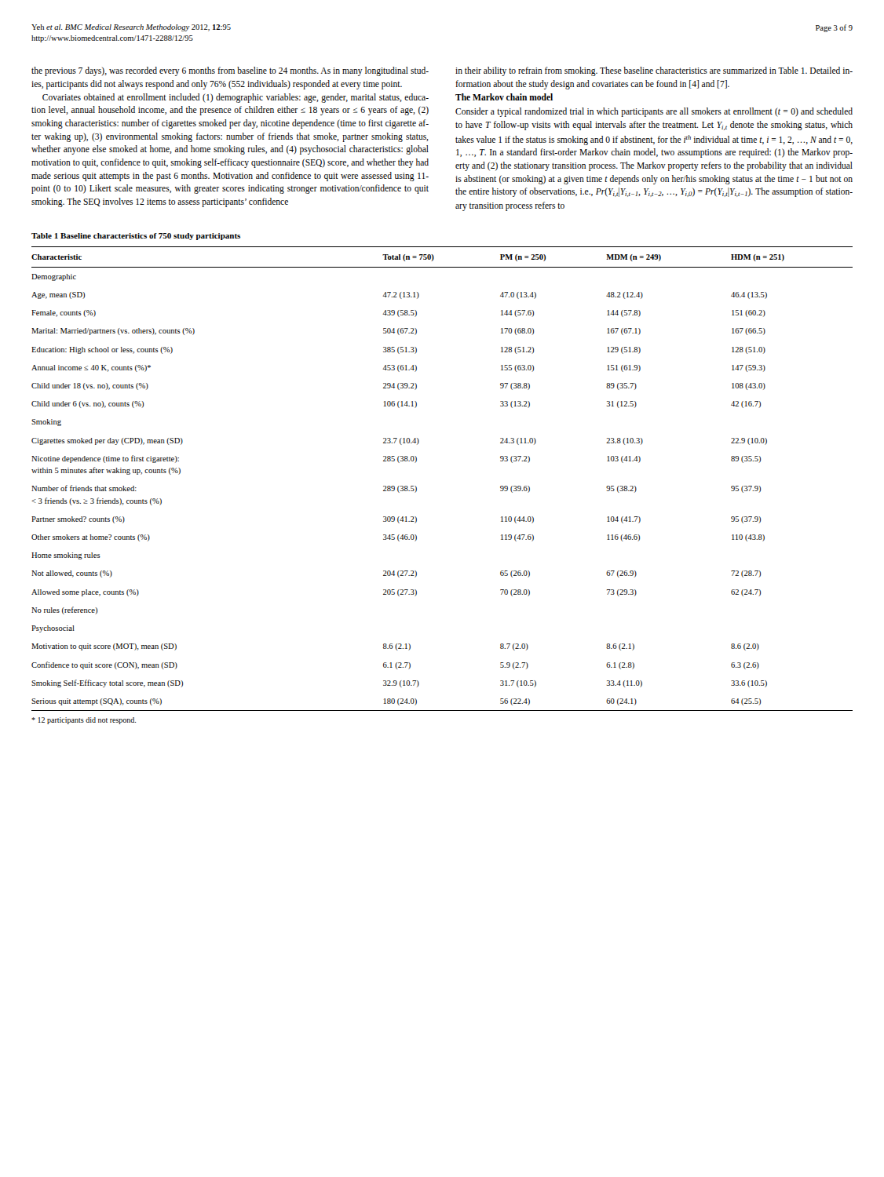Yeh et al. BMC Medical Research Methodology 2012, 12:95
http://www.biomedcentral.com/1471-2288/12/95
Page 3 of 9
the previous 7 days), was recorded every 6 months from baseline to 24 months. As in many longitudinal studies, participants did not always respond and only 76% (552 individuals) responded at every time point.
Covariates obtained at enrollment included (1) demographic variables: age, gender, marital status, education level, annual household income, and the presence of children either ≤ 18 years or ≤ 6 years of age, (2) smoking characteristics: number of cigarettes smoked per day, nicotine dependence (time to first cigarette after waking up), (3) environmental smoking factors: number of friends that smoke, partner smoking status, whether anyone else smoked at home, and home smoking rules, and (4) psychosocial characteristics: global motivation to quit, confidence to quit, smoking self-efficacy questionnaire (SEQ) score, and whether they had made serious quit attempts in the past 6 months. Motivation and confidence to quit were assessed using 11-point (0 to 10) Likert scale measures, with greater scores indicating stronger motivation/confidence to quit smoking. The SEQ involves 12 items to assess participants’ confidence
in their ability to refrain from smoking. These baseline characteristics are summarized in Table 1. Detailed information about the study design and covariates can be found in [4] and [7].
The Markov chain model
Consider a typical randomized trial in which participants are all smokers at enrollment (t = 0) and scheduled to have T follow-up visits with equal intervals after the treatment. Let Yi,t denote the smoking status, which takes value 1 if the status is smoking and 0 if abstinent, for the ith individual at time t, i = 1, 2, …, N and t = 0, 1, …, T. In a standard first-order Markov chain model, two assumptions are required: (1) the Markov property and (2) the stationary transition process. The Markov property refers to the probability that an individual is abstinent (or smoking) at a given time t depends only on her/his smoking status at the time t − 1 but not on the entire history of observations, i.e., Pr(Yi,t|Yi,t−1, Yi,t−2, …, Yi,0) = Pr(Yi,t|Yi,t−1). The assumption of stationary transition process refers to
Table 1 Baseline characteristics of 750 study participants
| Characteristic | Total (n = 750) | PM (n = 250) | MDM (n = 249) | HDM (n = 251) |
| --- | --- | --- | --- | --- |
| Demographic | | | | |
| Age, mean (SD) | 47.2 (13.1) | 47.0 (13.4) | 48.2 (12.4) | 46.4 (13.5) |
| Female, counts (%) | 439 (58.5) | 144 (57.6) | 144 (57.8) | 151 (60.2) |
| Marital: Married/partners (vs. others), counts (%) | 504 (67.2) | 170 (68.0) | 167 (67.1) | 167 (66.5) |
| Education: High school or less, counts (%) | 385 (51.3) | 128 (51.2) | 129 (51.8) | 128 (51.0) |
| Annual income ≤ 40 K, counts (%)* | 453 (61.4) | 155 (63.0) | 151 (61.9) | 147 (59.3) |
| Child under 18 (vs. no), counts (%) | 294 (39.2) | 97 (38.8) | 89 (35.7) | 108 (43.0) |
| Child under 6 (vs. no), counts (%) | 106 (14.1) | 33 (13.2) | 31 (12.5) | 42 (16.7) |
| Smoking | | | | |
| Cigarettes smoked per day (CPD), mean (SD) | 23.7 (10.4) | 24.3 (11.0) | 23.8 (10.3) | 22.9 (10.0) |
| Nicotine dependence (time to first cigarette): within 5 minutes after waking up, counts (%) | 285 (38.0) | 93 (37.2) | 103 (41.4) | 89 (35.5) |
| Number of friends that smoked: < 3 friends (vs. ≥ 3 friends), counts (%) | 289 (38.5) | 99 (39.6) | 95 (38.2) | 95 (37.9) |
| Partner smoked? counts (%) | 309 (41.2) | 110 (44.0) | 104 (41.7) | 95 (37.9) |
| Other smokers at home? counts (%) | 345 (46.0) | 119 (47.6) | 116 (46.6) | 110 (43.8) |
| Home smoking rules | | | | |
| Not allowed, counts (%) | 204 (27.2) | 65 (26.0) | 67 (26.9) | 72 (28.7) |
| Allowed some place, counts (%) | 205 (27.3) | 70 (28.0) | 73 (29.3) | 62 (24.7) |
| No rules (reference) | | | | |
| Psychosocial | | | | |
| Motivation to quit score (MOT), mean (SD) | 8.6 (2.1) | 8.7 (2.0) | 8.6 (2.1) | 8.6 (2.0) |
| Confidence to quit score (CON), mean (SD) | 6.1 (2.7) | 5.9 (2.7) | 6.1 (2.8) | 6.3 (2.6) |
| Smoking Self-Efficacy total score, mean (SD) | 32.9 (10.7) | 31.7 (10.5) | 33.4 (11.0) | 33.6 (10.5) |
| Serious quit attempt (SQA), counts (%) | 180 (24.0) | 56 (22.4) | 60 (24.1) | 64 (25.5) |
* 12 participants did not respond.